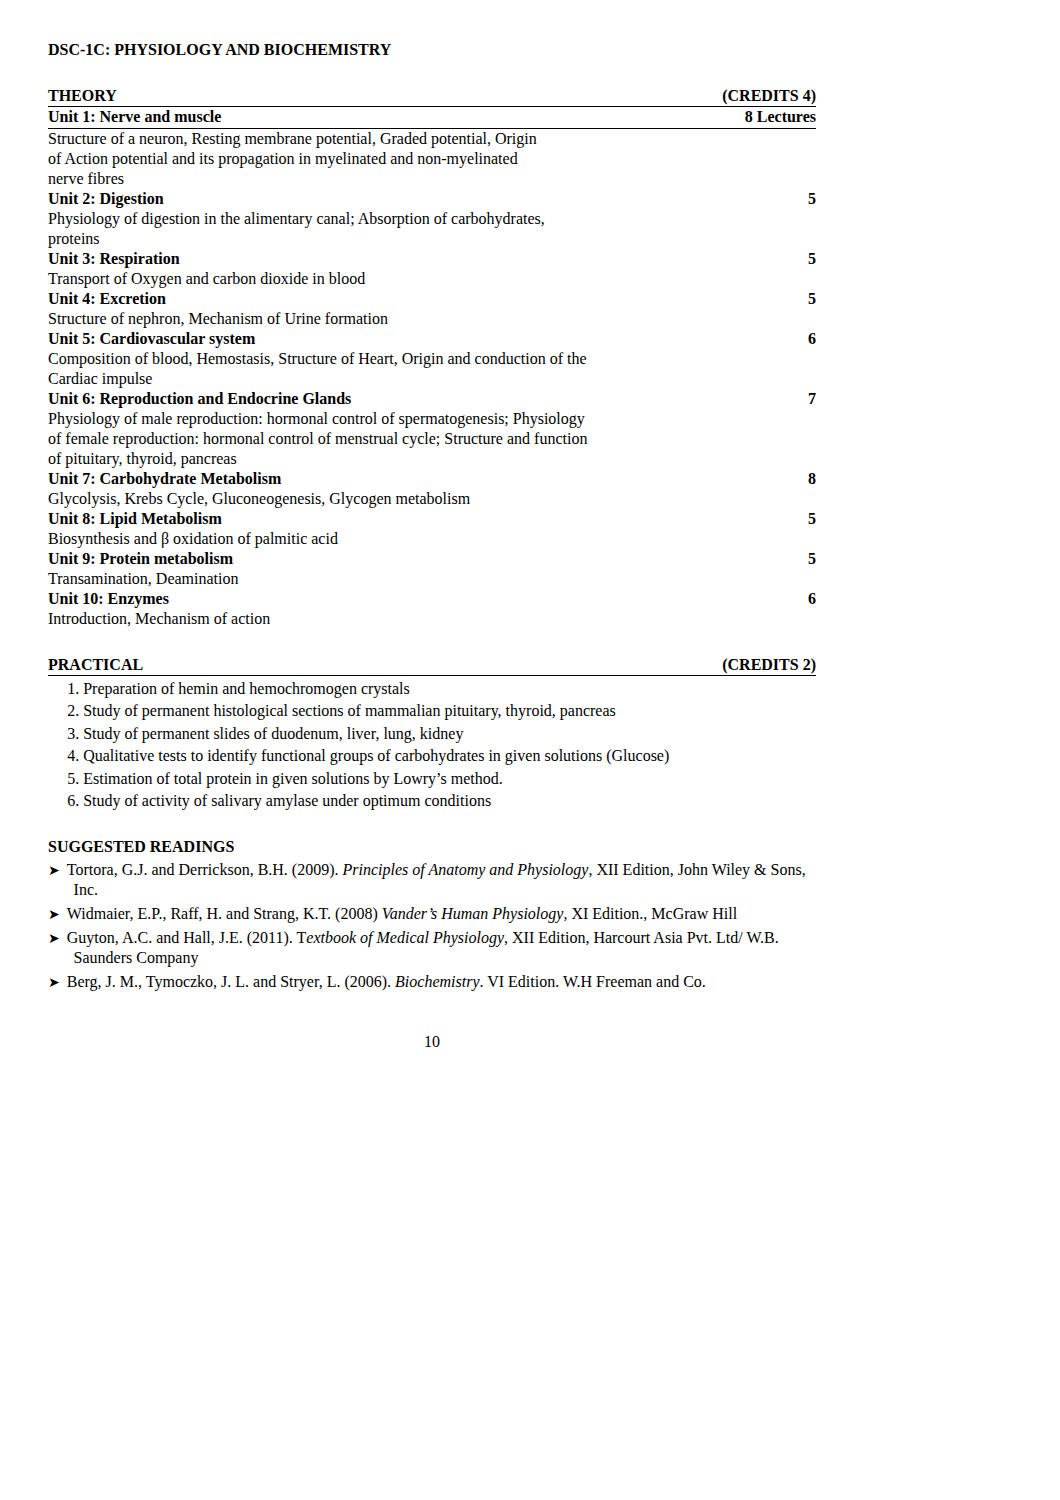DSC-1C: PHYSIOLOGY AND BIOCHEMISTRY
THEORY (CREDITS 4)
Unit 1: Nerve and muscle 8 Lectures
Structure of a neuron, Resting membrane potential, Graded potential, Origin
of Action potential and its propagation in myelinated and non-myelinated
nerve fibres
Unit 2: Digestion 5
Physiology of digestion in the alimentary canal; Absorption of carbohydrates,
proteins
Unit 3: Respiration 5
Transport of Oxygen and carbon dioxide in blood
Unit 4: Excretion 5
Structure of nephron, Mechanism of Urine formation
Unit 5: Cardiovascular system 6
Composition of blood, Hemostasis, Structure of Heart, Origin and conduction of the
Cardiac impulse
Unit 6: Reproduction and Endocrine Glands 7
Physiology of male reproduction: hormonal control of spermatogenesis; Physiology
of female reproduction: hormonal control of menstrual cycle; Structure and function
of pituitary, thyroid, pancreas
Unit 7: Carbohydrate Metabolism 8
Glycolysis, Krebs Cycle, Gluconeogenesis, Glycogen metabolism
Unit 8: Lipid Metabolism 5
Biosynthesis and β oxidation of palmitic acid
Unit 9: Protein metabolism 5
Transamination, Deamination
Unit 10: Enzymes 6
Introduction, Mechanism of action
PRACTICAL (CREDITS 2)
Preparation of hemin and hemochromogen crystals
Study of permanent histological sections of mammalian pituitary, thyroid, pancreas
Study of permanent slides of duodenum, liver, lung, kidney
Qualitative tests to identify functional groups of carbohydrates in given solutions (Glucose)
Estimation of total protein in given solutions by Lowry’s method.
Study of activity of salivary amylase under optimum conditions
SUGGESTED READINGS
Tortora, G.J. and Derrickson, B.H. (2009). Principles of Anatomy and Physiology, XII Edition, John Wiley & Sons, Inc.
Widmaier, E.P., Raff, H. and Strang, K.T. (2008) Vander’s Human Physiology, XI Edition., McGraw Hill
Guyton, A.C. and Hall, J.E. (2011). Textbook of Medical Physiology, XII Edition, Harcourt Asia Pvt. Ltd/ W.B. Saunders Company
Berg, J. M., Tymoczko, J. L. and Stryer, L. (2006). Biochemistry. VI Edition. W.H Freeman and Co.
10